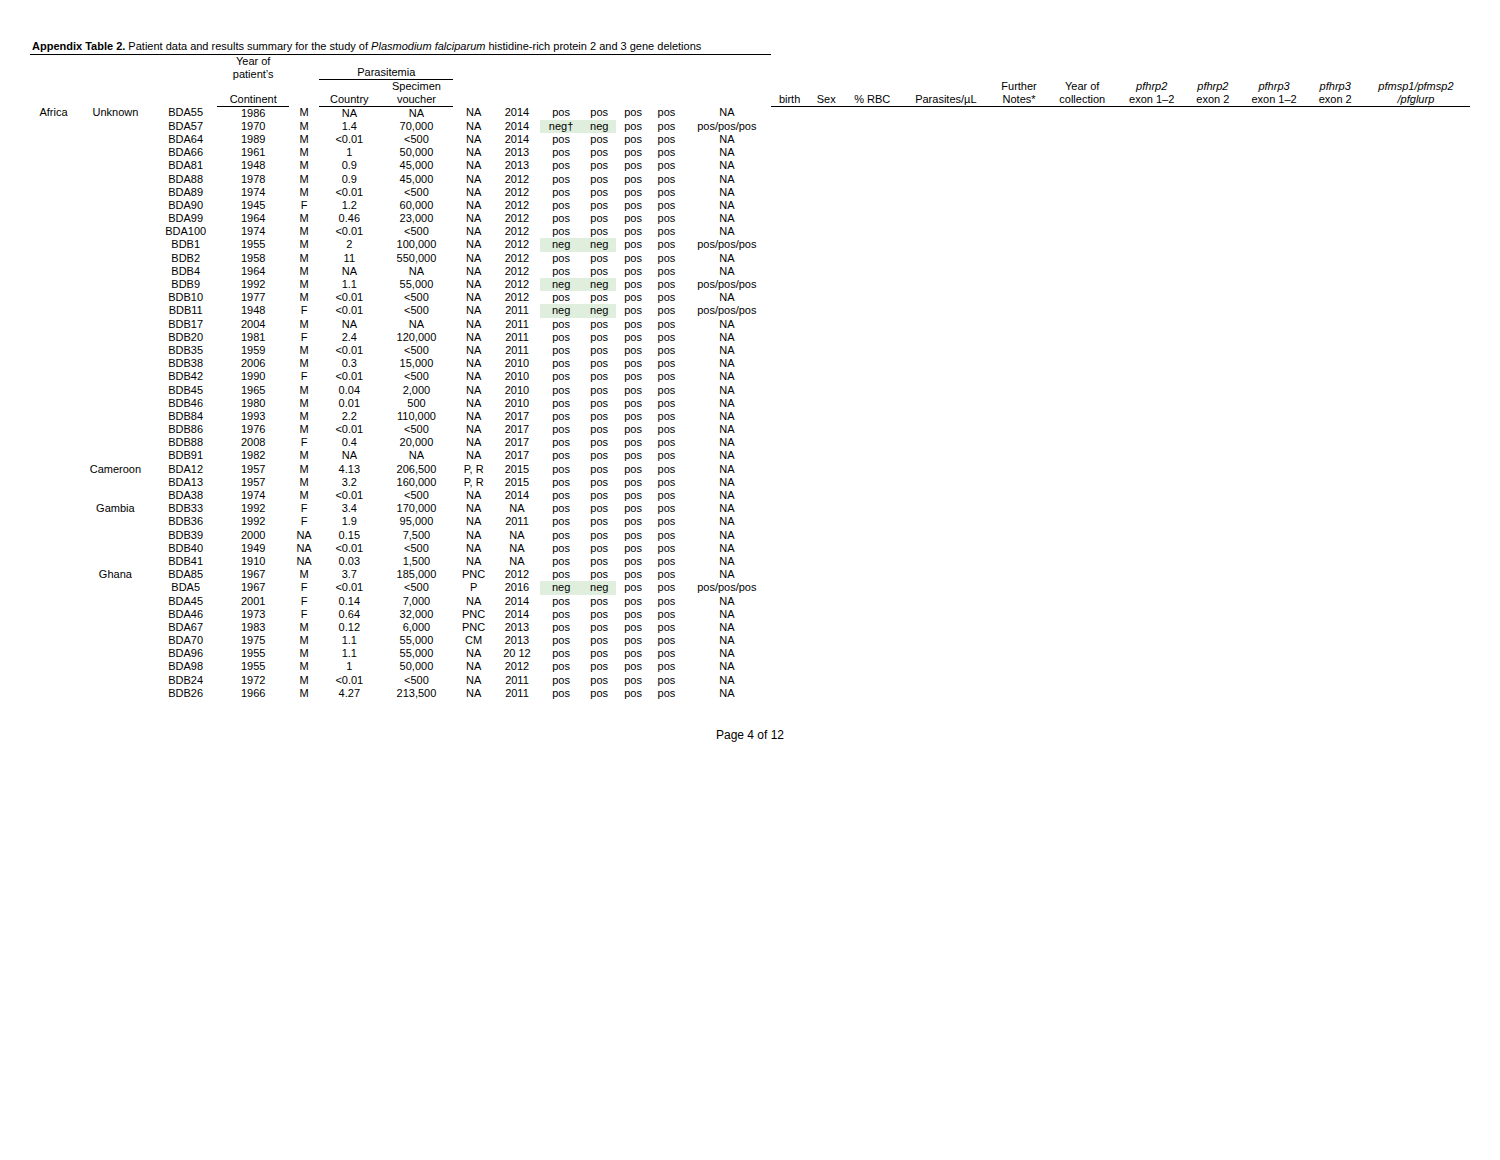Appendix Table 2. Patient data and results summary for the study of Plasmodium falciparum histidine-rich protein 2 and 3 gene deletions
| | | | Year of patient’s | | Parasitemia | | | | | | | |
| --- | --- | --- | --- | --- | --- | --- | --- | --- | --- | --- | --- | --- |
| Continent | Country | Specimen voucher | birth | Sex | % RBC | Parasites/µL | Further Notes* | Year of collection | pfhrp2 exon 1–2 | pfhrp2 exon 2 | pfhrp3 exon 1–2 | pfhrp3 exon 2 | pfmsp1/pfmsp2 /pfglurp |
| Africa | Unknown | BDA55 | 1986 | M | NA | NA | NA | 2014 | pos | pos | pos | pos | NA |
| | | BDA57 | 1970 | M | 1.4 | 70,000 | NA | 2014 | neg† | neg | pos | pos | pos/pos/pos |
| | | BDA64 | 1989 | M | <0.01 | <500 | NA | 2014 | pos | pos | pos | pos | NA |
| | | BDA66 | 1961 | M | 1 | 50,000 | NA | 2013 | pos | pos | pos | pos | NA |
| | | BDA81 | 1948 | M | 0.9 | 45,000 | NA | 2013 | pos | pos | pos | pos | NA |
| | | BDA88 | 1978 | M | 0.9 | 45,000 | NA | 2012 | pos | pos | pos | pos | NA |
| | | BDA89 | 1974 | M | <0.01 | <500 | NA | 2012 | pos | pos | pos | pos | NA |
| | | BDA90 | 1945 | F | 1.2 | 60,000 | NA | 2012 | pos | pos | pos | pos | NA |
| | | BDA99 | 1964 | M | 0.46 | 23,000 | NA | 2012 | pos | pos | pos | pos | NA |
| | | BDA100 | 1974 | M | <0.01 | <500 | NA | 2012 | pos | pos | pos | pos | NA |
| | | BDB1 | 1955 | M | 2 | 100,000 | NA | 2012 | neg | neg | pos | pos | pos/pos/pos |
| | | BDB2 | 1958 | M | 11 | 550,000 | NA | 2012 | pos | pos | pos | pos | NA |
| | | BDB4 | 1964 | M | NA | NA | NA | 2012 | pos | pos | pos | pos | NA |
| | | BDB9 | 1992 | M | 1.1 | 55,000 | NA | 2012 | neg | neg | pos | pos | pos/pos/pos |
| | | BDB10 | 1977 | M | <0.01 | <500 | NA | 2012 | pos | pos | pos | pos | NA |
| | | BDB11 | 1948 | F | <0.01 | <500 | NA | 2011 | neg | neg | pos | pos | pos/pos/pos |
| | | BDB17 | 2004 | M | NA | NA | NA | 2011 | pos | pos | pos | pos | NA |
| | | BDB20 | 1981 | F | 2.4 | 120,000 | NA | 2011 | pos | pos | pos | pos | NA |
| | | BDB35 | 1959 | M | <0.01 | <500 | NA | 2011 | pos | pos | pos | pos | NA |
| | | BDB38 | 2006 | M | 0.3 | 15,000 | NA | 2010 | pos | pos | pos | pos | NA |
| | | BDB42 | 1990 | F | <0.01 | <500 | NA | 2010 | pos | pos | pos | pos | NA |
| | | BDB45 | 1965 | M | 0.04 | 2,000 | NA | 2010 | pos | pos | pos | pos | NA |
| | | BDB46 | 1980 | M | 0.01 | 500 | NA | 2010 | pos | pos | pos | pos | NA |
| | | BDB84 | 1993 | M | 2.2 | 110,000 | NA | 2017 | pos | pos | pos | pos | NA |
| | | BDB86 | 1976 | M | <0.01 | <500 | NA | 2017 | pos | pos | pos | pos | NA |
| | | BDB88 | 2008 | F | 0.4 | 20,000 | NA | 2017 | pos | pos | pos | pos | NA |
| | | BDB91 | 1982 | M | NA | NA | NA | 2017 | pos | pos | pos | pos | NA |
| | Cameroon | BDA12 | 1957 | M | 4.13 | 206,500 | P, R | 2015 | pos | pos | pos | pos | NA |
| | | BDA13 | 1957 | M | 3.2 | 160,000 | P, R | 2015 | pos | pos | pos | pos | NA |
| | | BDA38 | 1974 | M | <0.01 | <500 | NA | 2014 | pos | pos | pos | pos | NA |
| | Gambia | BDB33 | 1992 | F | 3.4 | 170,000 | NA | NA | pos | pos | pos | pos | NA |
| | | BDB36 | 1992 | F | 1.9 | 95,000 | NA | 2011 | pos | pos | pos | pos | NA |
| | | BDB39 | 2000 | NA | 0.15 | 7,500 | NA | NA | pos | pos | pos | pos | NA |
| | | BDB40 | 1949 | NA | <0.01 | <500 | NA | NA | pos | pos | pos | pos | NA |
| | | BDB41 | 1910 | NA | 0.03 | 1,500 | NA | NA | pos | pos | pos | pos | NA |
| | Ghana | BDA85 | 1967 | M | 3.7 | 185,000 | PNC | 2012 | pos | pos | pos | pos | NA |
| | | BDA5 | 1967 | F | <0.01 | <500 | P | 2016 | neg | neg | pos | pos | pos/pos/pos |
| | | BDA45 | 2001 | F | 0.14 | 7,000 | NA | 2014 | pos | pos | pos | pos | NA |
| | | BDA46 | 1973 | F | 0.64 | 32,000 | PNC | 2014 | pos | pos | pos | pos | NA |
| | | BDA67 | 1983 | M | 0.12 | 6,000 | PNC | 2013 | pos | pos | pos | pos | NA |
| | | BDA70 | 1975 | M | 1.1 | 55,000 | CM | 2013 | pos | pos | pos | pos | NA |
| | | BDA96 | 1955 | M | 1.1 | 55,000 | NA | 20 12 | pos | pos | pos | pos | NA |
| | | BDA98 | 1955 | M | 1 | 50,000 | NA | 2012 | pos | pos | pos | pos | NA |
| | | BDB24 | 1972 | M | <0.01 | <500 | NA | 2011 | pos | pos | pos | pos | NA |
| | | BDB26 | 1966 | M | 4.27 | 213,500 | NA | 2011 | pos | pos | pos | pos | NA |
Page 4 of 12